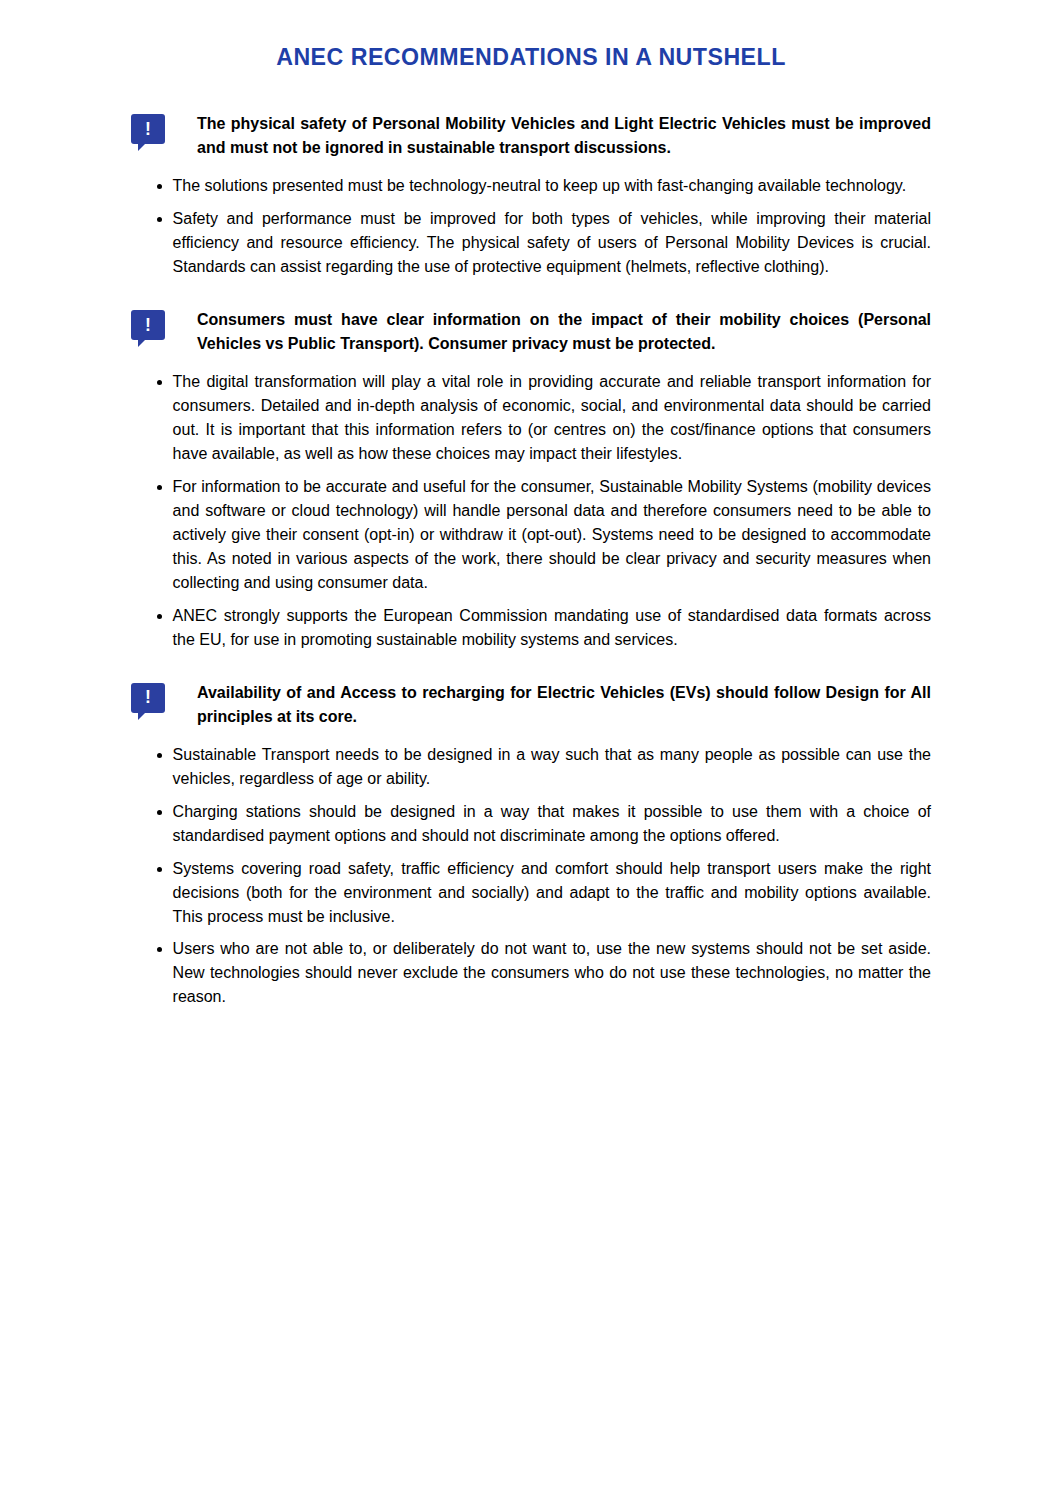ANEC RECOMMENDATIONS IN A NUTSHELL
!
The physical safety of Personal Mobility Vehicles and Light Electric Vehicles must be improved and must not be ignored in sustainable transport discussions.
The solutions presented must be technology-neutral to keep up with fast-changing available technology.
Safety and performance must be improved for both types of vehicles, while improving their material efficiency and resource efficiency. The physical safety of users of Personal Mobility Devices is crucial. Standards can assist regarding the use of protective equipment (helmets, reflective clothing).
!
Consumers must have clear information on the impact of their mobility choices (Personal Vehicles vs Public Transport). Consumer privacy must be protected.
The digital transformation will play a vital role in providing accurate and reliable transport information for consumers. Detailed and in-depth analysis of economic, social, and environmental data should be carried out. It is important that this information refers to (or centres on) the cost/finance options that consumers have available, as well as how these choices may impact their lifestyles.
For information to be accurate and useful for the consumer, Sustainable Mobility Systems (mobility devices and software or cloud technology) will handle personal data and therefore consumers need to be able to actively give their consent (opt-in) or withdraw it (opt-out). Systems need to be designed to accommodate this. As noted in various aspects of the work, there should be clear privacy and security measures when collecting and using consumer data.
ANEC strongly supports the European Commission mandating use of standardised data formats across the EU, for use in promoting sustainable mobility systems and services.
!
Availability of and Access to recharging for Electric Vehicles (EVs) should follow Design for All principles at its core.
Sustainable Transport needs to be designed in a way such that as many people as possible can use the vehicles, regardless of age or ability.
Charging stations should be designed in a way that makes it possible to use them with a choice of standardised payment options and should not discriminate among the options offered.
Systems covering road safety, traffic efficiency and comfort should help transport users make the right decisions (both for the environment and socially) and adapt to the traffic and mobility options available. This process must be inclusive.
Users who are not able to, or deliberately do not want to, use the new systems should not be set aside. New technologies should never exclude the consumers who do not use these technologies, no matter the reason.